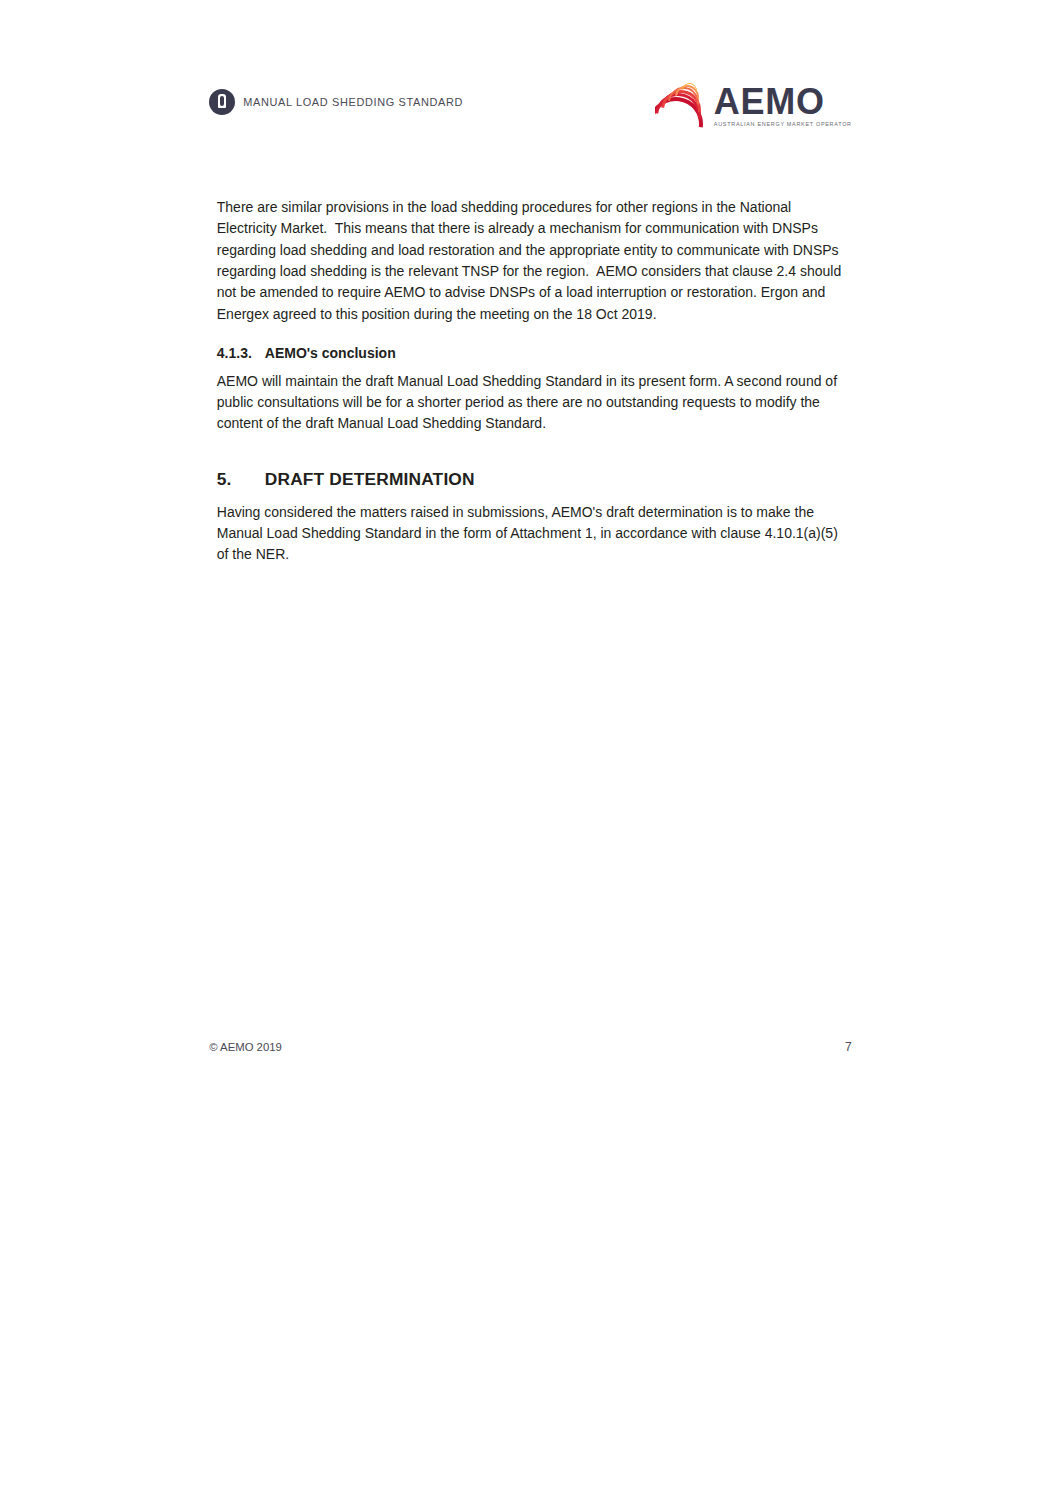Manual Load Shedding Standard
AEMO
AUSTRALIAN ENERGY MARKET OPERATOR
There are similar provisions in the load shedding procedures for other regions in the National Electricity Market. This means that there is already a mechanism for communication with DNSPs regarding load shedding and load restoration and the appropriate entity to communicate with DNSPs regarding load shedding is the relevant TNSP for the region. AEMO considers that clause 2.4 should not be amended to require AEMO to advise DNSPs of a load interruption or restoration. Ergon and Energex agreed to this position during the meeting on the 18 Oct 2019.
4.1.3. AEMO's conclusion
AEMO will maintain the draft Manual Load Shedding Standard in its present form. A second round of public consultations will be for a shorter period as there are no outstanding requests to modify the content of the draft Manual Load Shedding Standard.
5. DRAFT DETERMINATION
Having considered the matters raised in submissions, AEMO's draft determination is to make the Manual Load Shedding Standard in the form of Attachment 1, in accordance with clause 4.10.1(a)(5) of the NER.
© AEMO 2019
7